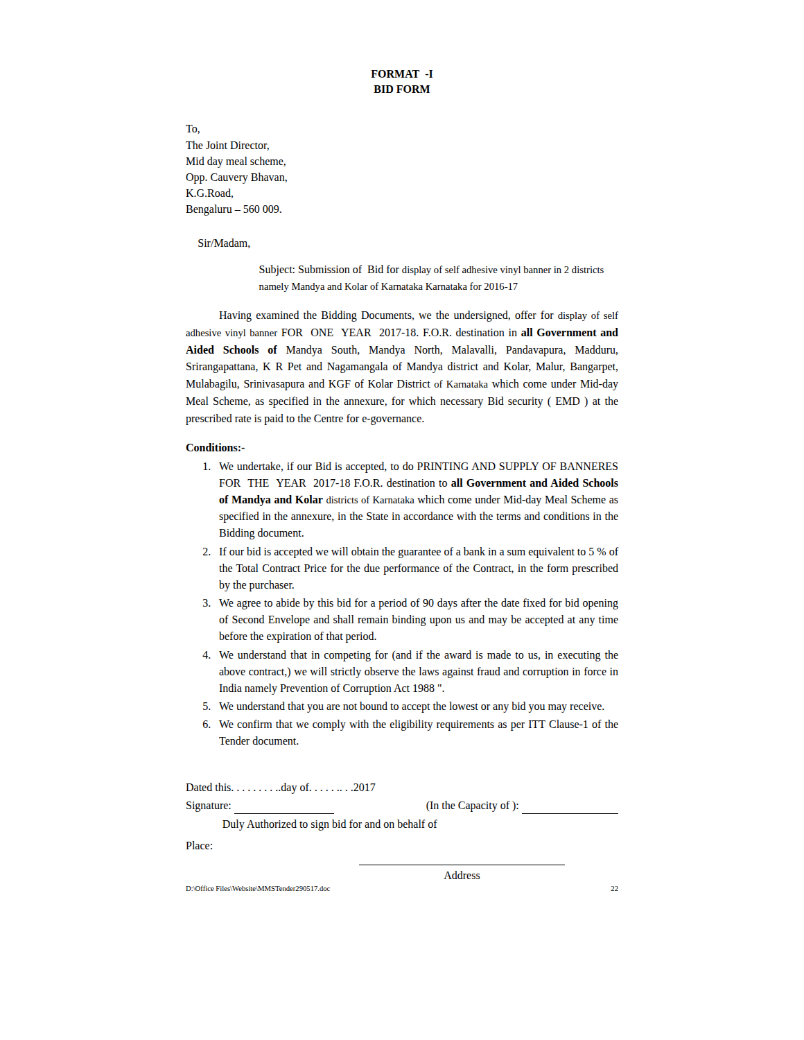FORMAT -I
BID FORM
To,
The Joint Director,
Mid day meal scheme,
Opp. Cauvery Bhavan,
K.G.Road,
Bengaluru – 560 009.
Sir/Madam,
Subject: Submission of Bid for display of self adhesive vinyl banner in 2 districts namely Mandya and Kolar of Karnataka Karnataka for 2016-17
Having examined the Bidding Documents, we the undersigned, offer for display of self adhesive vinyl banner FOR ONE YEAR 2017-18. F.O.R. destination in all Government and Aided Schools of Mandya South, Mandya North, Malavalli, Pandavapura, Madduru, Srirangapattana, K R Pet and Nagamangala of Mandya district and Kolar, Malur, Bangarpet, Mulabagilu, Srinivasapura and KGF of Kolar District of Karnataka which come under Mid-day Meal Scheme, as specified in the annexure, for which necessary Bid security ( EMD ) at the prescribed rate is paid to the Centre for e-governance.
Conditions:-
We undertake, if our Bid is accepted, to do PRINTING AND SUPPLY OF BANNERES FOR THE YEAR 2017-18 F.O.R. destination to all Government and Aided Schools of Mandya and Kolar districts of Karnataka which come under Mid-day Meal Scheme as specified in the annexure, in the State in accordance with the terms and conditions in the Bidding document.
If our bid is accepted we will obtain the guarantee of a bank in a sum equivalent to 5 % of the Total Contract Price for the due performance of the Contract, in the form prescribed by the purchaser.
We agree to abide by this bid for a period of 90 days after the date fixed for bid opening of Second Envelope and shall remain binding upon us and may be accepted at any time before the expiration of that period.
We understand that in competing for (and if the award is made to us, in executing the above contract,) we will strictly observe the laws against fraud and corruption in force in India namely Prevention of Corruption Act 1988 ".
We understand that you are not bound to accept the lowest or any bid you may receive.
We confirm that we comply with the eligibility requirements as per ITT Clause-1 of the Tender document.
Dated this. . . . . . . . ..day of. . . . . .. . .2017
Signature:
(In the Capacity of ):
Duly Authorized to sign bid for and on behalf of
Place:
Address
D:\Office Files\Website\MMSTender290517.doc 22